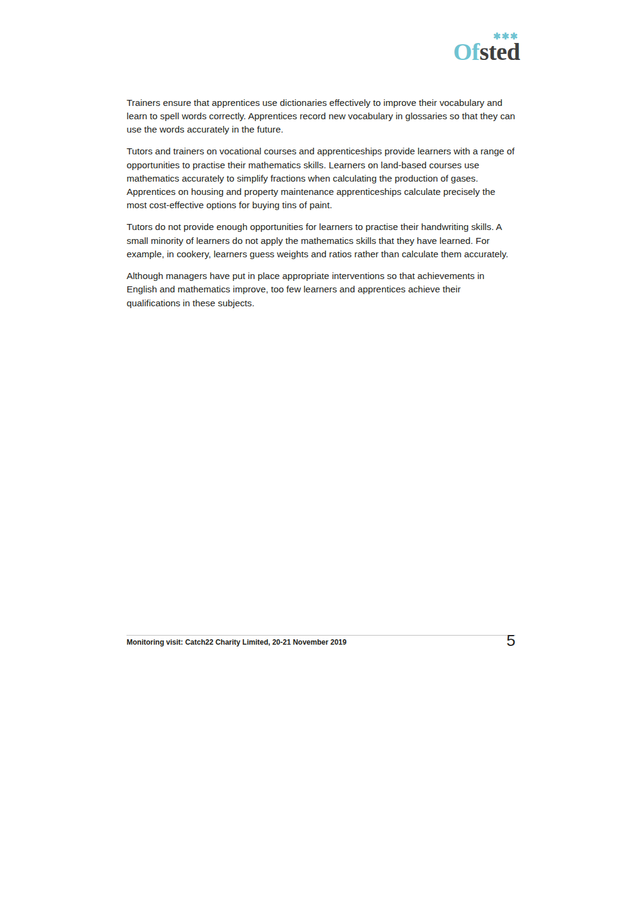✱✱✱
Ofsted
Trainers ensure that apprentices use dictionaries effectively to improve their vocabulary and learn to spell words correctly. Apprentices record new vocabulary in glossaries so that they can use the words accurately in the future.
Tutors and trainers on vocational courses and apprenticeships provide learners with a range of opportunities to practise their mathematics skills. Learners on land-based courses use mathematics accurately to simplify fractions when calculating the production of gases. Apprentices on housing and property maintenance apprenticeships calculate precisely the most cost-effective options for buying tins of paint.
Tutors do not provide enough opportunities for learners to practise their handwriting skills. A small minority of learners do not apply the mathematics skills that they have learned. For example, in cookery, learners guess weights and ratios rather than calculate them accurately.
Although managers have put in place appropriate interventions so that achievements in English and mathematics improve, too few learners and apprentices achieve their qualifications in these subjects.
5 Monitoring visit: Catch22 Charity Limited, 20-21 November 2019